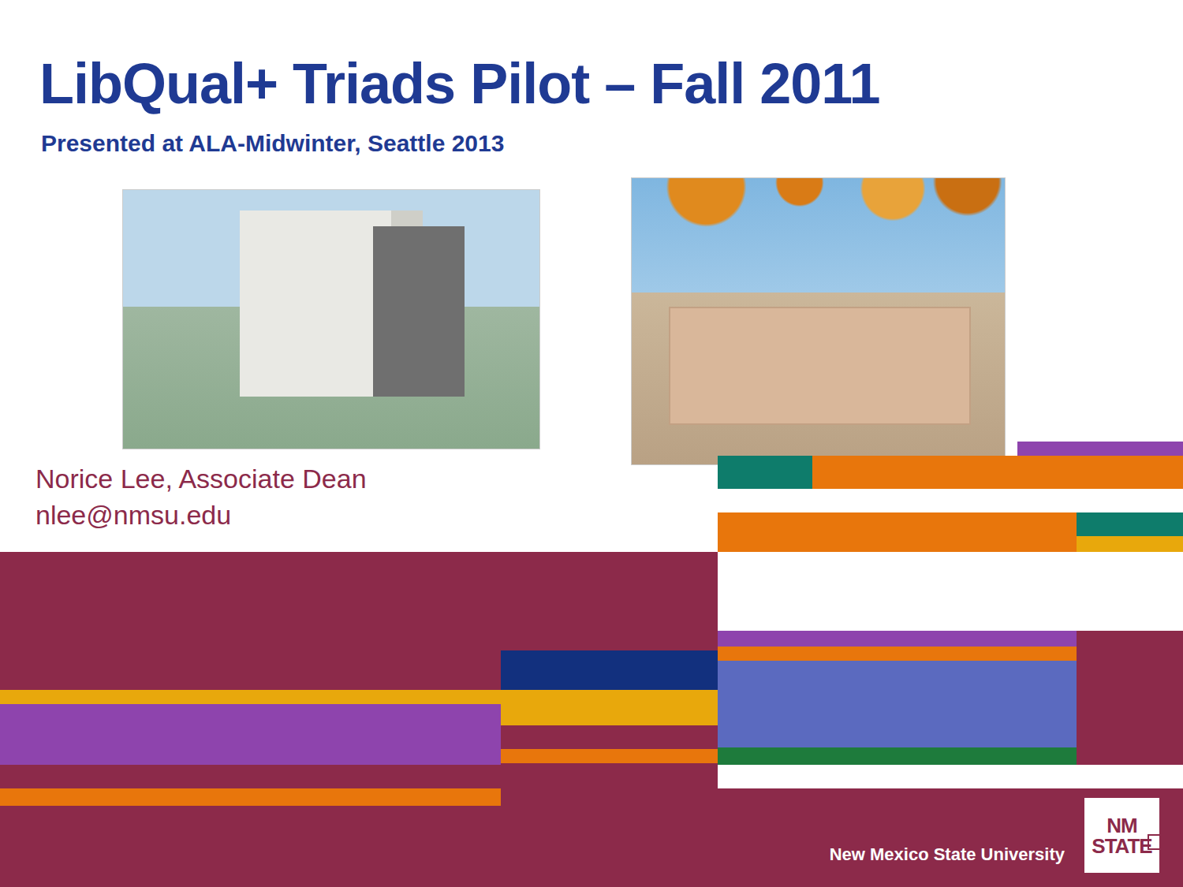LibQual+ Triads Pilot – Fall 2011
Presented at ALA-Midwinter, Seattle 2013
Norice Lee, Associate Dean
nlee@nmsu.edu
New Mexico State University
NM STATE